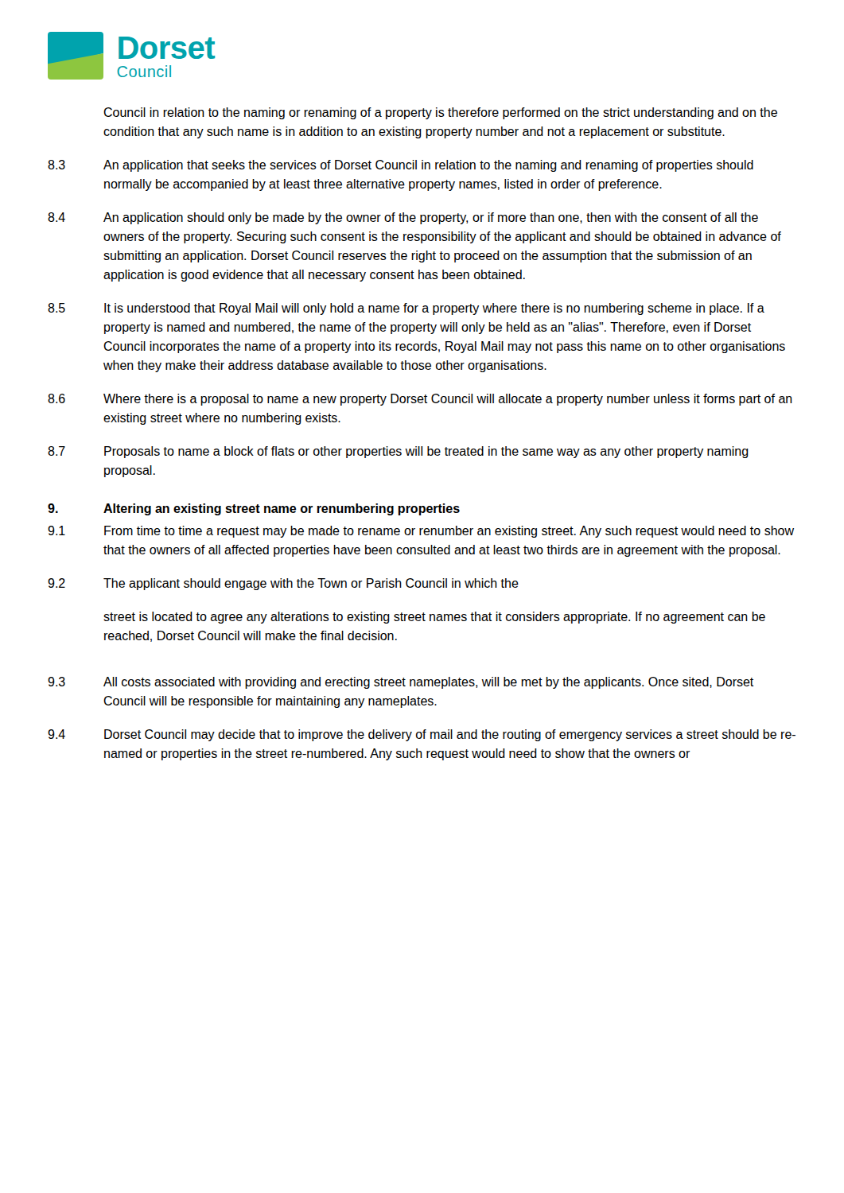Dorset
Council
Council in relation to the naming or renaming of a property is therefore performed on the strict understanding and on the condition that any such name is in addition to an existing property number and not a replacement or substitute.
8.3
An application that seeks the services of Dorset Council in relation to the naming and renaming of properties should normally be accompanied by at least three alternative property names, listed in order of preference.
8.4
An application should only be made by the owner of the property, or if more than one, then with the consent of all the owners of the property. Securing such consent is the responsibility of the applicant and should be obtained in advance of submitting an application. Dorset Council reserves the right to proceed on the assumption that the submission of an application is good evidence that all necessary consent has been obtained.
8.5
It is understood that Royal Mail will only hold a name for a property where there is no numbering scheme in place. If a property is named and numbered, the name of the property will only be held as an "alias". Therefore, even if Dorset Council incorporates the name of a property into its records, Royal Mail may not pass this name on to other organisations when they make their address database available to those other organisations.
8.6
Where there is a proposal to name a new property Dorset Council will allocate a property number unless it forms part of an existing street where no numbering exists.
8.7
Proposals to name a block of flats or other properties will be treated in the same way as any other property naming proposal.
9. Altering an existing street name or renumbering properties
9.1
From time to time a request may be made to rename or renumber an existing street. Any such request would need to show that the owners of all affected properties have been consulted and at least two thirds are in agreement with the proposal.
9.2
The applicant should engage with the Town or Parish Council in which the
street is located to agree any alterations to existing street names that it considers appropriate. If no agreement can be reached, Dorset Council will make the final decision.
9.3
All costs associated with providing and erecting street nameplates, will be met by the applicants. Once sited, Dorset Council will be responsible for maintaining any nameplates.
9.4
Dorset Council may decide that to improve the delivery of mail and the routing of emergency services a street should be re-named or properties in the street re-numbered. Any such request would need to show that the owners or